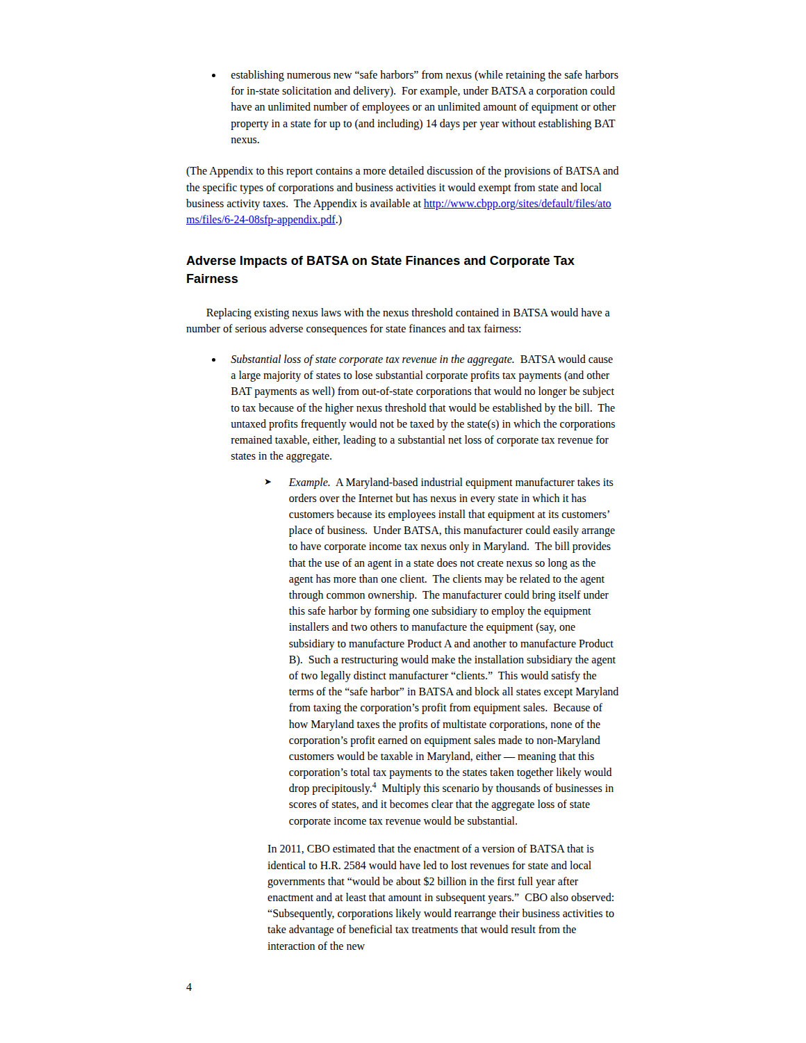establishing numerous new “safe harbors” from nexus (while retaining the safe harbors for in-state solicitation and delivery). For example, under BATSA a corporation could have an unlimited number of employees or an unlimited amount of equipment or other property in a state for up to (and including) 14 days per year without establishing BAT nexus.
(The Appendix to this report contains a more detailed discussion of the provisions of BATSA and the specific types of corporations and business activities it would exempt from state and local business activity taxes. The Appendix is available at http://www.cbpp.org/sites/default/files/atoms/files/6-24-08sfp-appendix.pdf.)
Adverse Impacts of BATSA on State Finances and Corporate Tax Fairness
Replacing existing nexus laws with the nexus threshold contained in BATSA would have a number of serious adverse consequences for state finances and tax fairness:
Substantial loss of state corporate tax revenue in the aggregate. BATSA would cause a large majority of states to lose substantial corporate profits tax payments (and other BAT payments as well) from out-of-state corporations that would no longer be subject to tax because of the higher nexus threshold that would be established by the bill. The untaxed profits frequently would not be taxed by the state(s) in which the corporations remained taxable, either, leading to a substantial net loss of corporate tax revenue for states in the aggregate.
Example. A Maryland-based industrial equipment manufacturer takes its orders over the Internet but has nexus in every state in which it has customers because its employees install that equipment at its customers’ place of business. Under BATSA, this manufacturer could easily arrange to have corporate income tax nexus only in Maryland. The bill provides that the use of an agent in a state does not create nexus so long as the agent has more than one client. The clients may be related to the agent through common ownership. The manufacturer could bring itself under this safe harbor by forming one subsidiary to employ the equipment installers and two others to manufacture the equipment (say, one subsidiary to manufacture Product A and another to manufacture Product B). Such a restructuring would make the installation subsidiary the agent of two legally distinct manufacturer “clients.” This would satisfy the terms of the “safe harbor” in BATSA and block all states except Maryland from taxing the corporation’s profit from equipment sales. Because of how Maryland taxes the profits of multistate corporations, none of the corporation’s profit earned on equipment sales made to non-Maryland customers would be taxable in Maryland, either — meaning that this corporation’s total tax payments to the states taken together likely would drop precipitously.4 Multiply this scenario by thousands of businesses in scores of states, and it becomes clear that the aggregate loss of state corporate income tax revenue would be substantial.
In 2011, CBO estimated that the enactment of a version of BATSA that is identical to H.R. 2584 would have led to lost revenues for state and local governments that “would be about $2 billion in the first full year after enactment and at least that amount in subsequent years.” CBO also observed: “Subsequently, corporations likely would rearrange their business activities to take advantage of beneficial tax treatments that would result from the interaction of the new
4